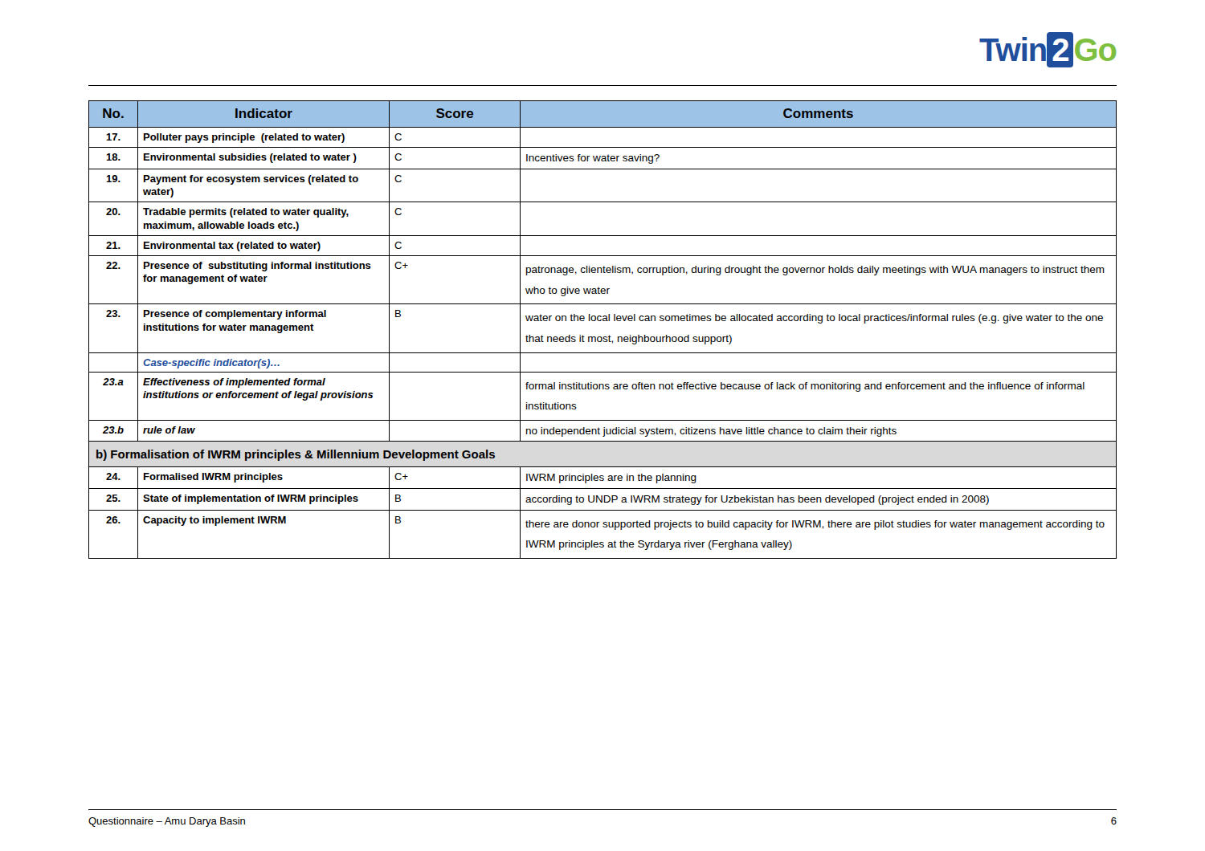Twin 2 Go
| No. | Indicator | Score | Comments |
| --- | --- | --- | --- |
| 17. | Polluter pays principle (related to water) | C | |
| 18. | Environmental subsidies (related to water ) | C | Incentives for water saving? |
| 19. | Payment for ecosystem services (related to water) | C | |
| 20. | Tradable permits (related to water quality, maximum, allowable loads etc.) | C | |
| 21. | Environmental tax (related to water) | C | |
| 22. | Presence of substituting informal institutions for management of water | C+ | patronage, clientelism, corruption, during drought the governor holds daily meetings with WUA managers to instruct them who to give water |
| 23. | Presence of complementary informal institutions for water management | B | water on the local level can sometimes be allocated according to local practices/informal rules (e.g. give water to the one that needs it most, neighbourhood support) |
| | Case-specific indicator(s)… | | |
| 23.a | Effectiveness of implemented formal institutions or enforcement of legal provisions | | formal institutions are often not effective because of lack of monitoring and enforcement and the influence of informal institutions |
| 23.b | rule of law | | no independent judicial system, citizens have little chance to claim their rights |
| b) Formalisation of IWRM principles & Millennium Development Goals |
| 24. | Formalised IWRM principles | C+ | IWRM principles are in the planning |
| 25. | State of implementation of IWRM principles | B | according to UNDP a IWRM strategy for Uzbekistan has been developed (project ended in 2008) |
| 26. | Capacity to implement IWRM | B | there are donor supported projects to build capacity for IWRM, there are pilot studies for water management according to IWRM principles at the Syrdarya river (Ferghana valley) |
Questionnaire – Amu Darya Basin 6